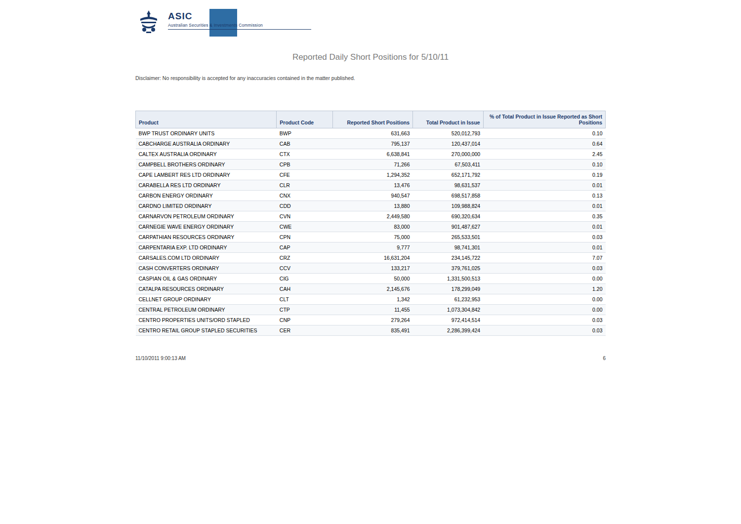ASIC
Australian Securities & Investments Commission
Reported Daily Short Positions for 5/10/11
Disclaimer: No responsibility is accepted for any inaccuracies contained in the matter published.
| Product | Product Code | Reported Short Positions | Total Product in Issue | % of Total Product in Issue Reported as Short Positions |
| --- | --- | --- | --- | --- |
| BWP TRUST ORDINARY UNITS | BWP | 631,663 | 520,012,793 | 0.10 |
| CABCHARGE AUSTRALIA ORDINARY | CAB | 795,137 | 120,437,014 | 0.64 |
| CALTEX AUSTRALIA ORDINARY | CTX | 6,638,841 | 270,000,000 | 2.45 |
| CAMPBELL BROTHERS ORDINARY | CPB | 71,266 | 67,503,411 | 0.10 |
| CAPE LAMBERT RES LTD ORDINARY | CFE | 1,294,352 | 652,171,792 | 0.19 |
| CARABELLA RES LTD ORDINARY | CLR | 13,476 | 98,631,537 | 0.01 |
| CARBON ENERGY ORDINARY | CNX | 940,547 | 698,517,858 | 0.13 |
| CARDNO LIMITED ORDINARY | CDD | 13,880 | 109,988,824 | 0.01 |
| CARNARVON PETROLEUM ORDINARY | CVN | 2,449,580 | 690,320,634 | 0.35 |
| CARNEGIE WAVE ENERGY ORDINARY | CWE | 83,000 | 901,487,627 | 0.01 |
| CARPATHIAN RESOURCES ORDINARY | CPN | 75,000 | 265,533,501 | 0.03 |
| CARPENTARIA EXP. LTD ORDINARY | CAP | 9,777 | 98,741,301 | 0.01 |
| CARSALES.COM LTD ORDINARY | CRZ | 16,631,204 | 234,145,722 | 7.07 |
| CASH CONVERTERS ORDINARY | CCV | 133,217 | 379,761,025 | 0.03 |
| CASPIAN OIL & GAS ORDINARY | CIG | 50,000 | 1,331,500,513 | 0.00 |
| CATALPA RESOURCES ORDINARY | CAH | 2,145,676 | 178,299,049 | 1.20 |
| CELLNET GROUP ORDINARY | CLT | 1,342 | 61,232,953 | 0.00 |
| CENTRAL PETROLEUM ORDINARY | CTP | 11,455 | 1,073,304,842 | 0.00 |
| CENTRO PROPERTIES UNITS/ORD STAPLED | CNP | 279,264 | 972,414,514 | 0.03 |
| CENTRO RETAIL GROUP STAPLED SECURITIES | CER | 835,491 | 2,286,399,424 | 0.03 |
11/10/2011 9:00:13 AM
6